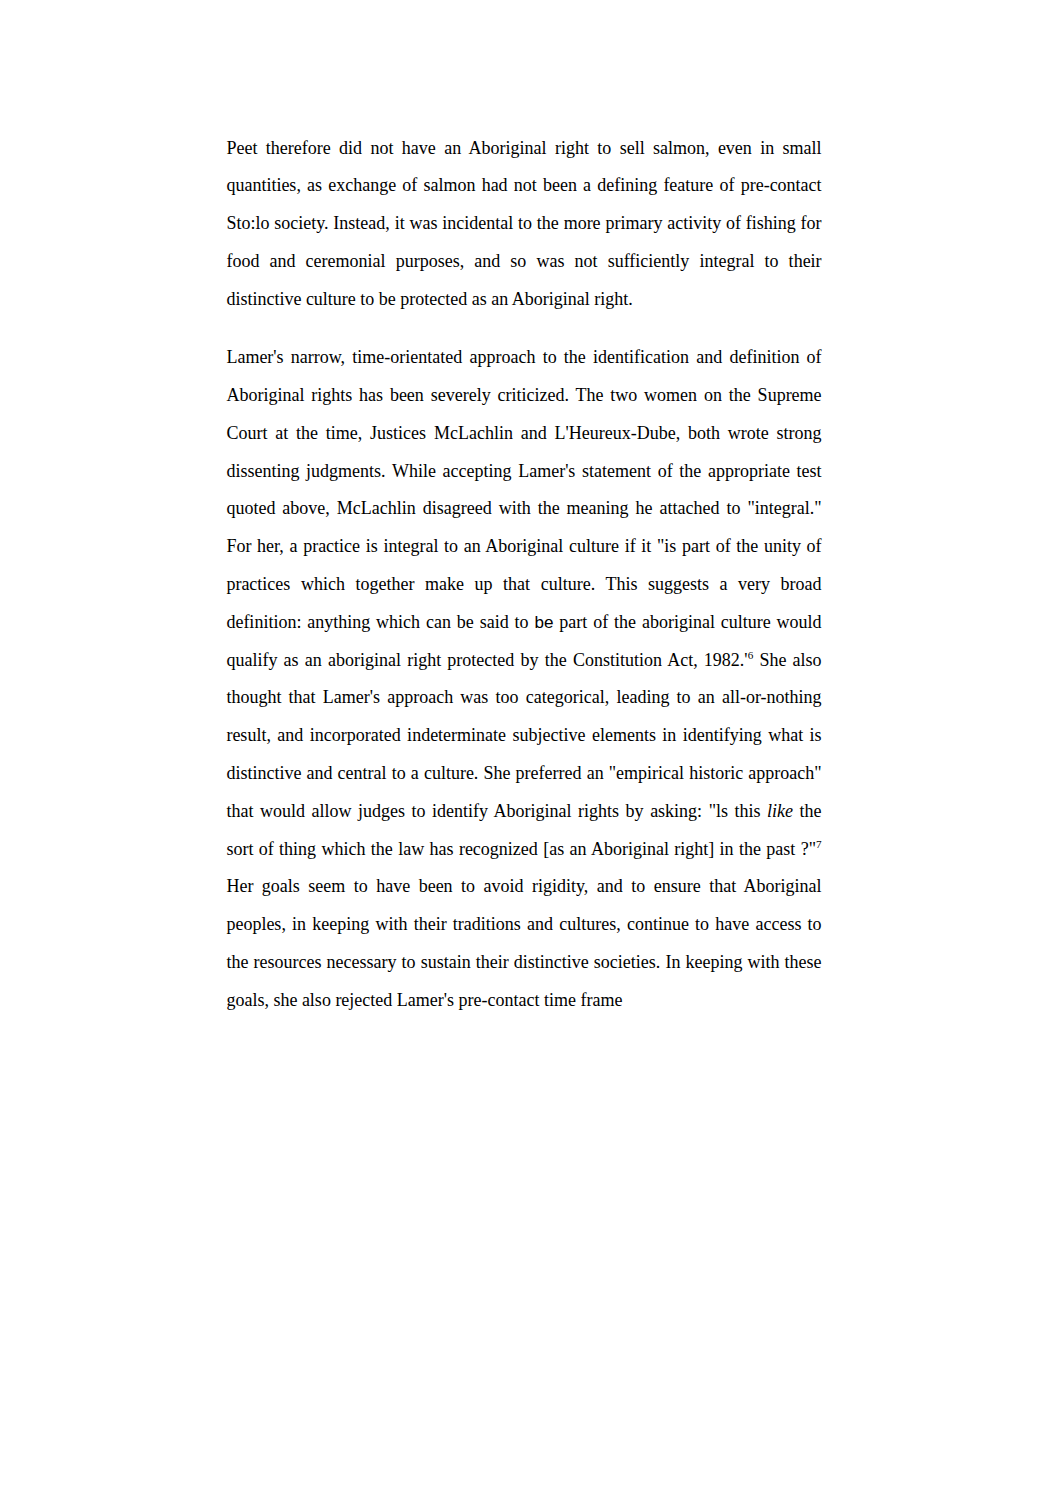Peet therefore did not have an Aboriginal right to sell salmon, even in small quantities, as exchange of salmon had not been a defining feature of pre-contact Sto:lo society. Instead, it was incidental to the more primary activity of fishing for food and ceremonial purposes, and so was not sufficiently integral to their distinctive culture to be protected as an Aboriginal right.
Lamer's narrow, time-orientated approach to the identification and definition of Aboriginal rights has been severely criticized. The two women on the Supreme Court at the time, Justices McLachlin and L'Heureux-Dube, both wrote strong dissenting judgments. While accepting Lamer's statement of the appropriate test quoted above, McLachlin disagreed with the meaning he attached to "integral." For her, a practice is integral to an Aboriginal culture if it "is part of the unity of practices which together make up that culture. This suggests a very broad definition: anything which can be said to be part of the aboriginal culture would qualify as an aboriginal right protected by the Constitution Act, 1982.'6 She also thought that Lamer's approach was too categorical, leading to an all-or-nothing result, and incorporated indeterminate subjective elements in identifying what is distinctive and central to a culture. She preferred an "empirical historic approach" that would allow judges to identify Aboriginal rights by asking: "ls this like the sort of thing which the law has recognized [as an Aboriginal right] in the past ?"7 Her goals seem to have been to avoid rigidity, and to ensure that Aboriginal peoples, in keeping with their traditions and cultures, continue to have access to the resources necessary to sustain their distinctive societies. In keeping with these goals, she also rejected Lamer's pre-contact time frame